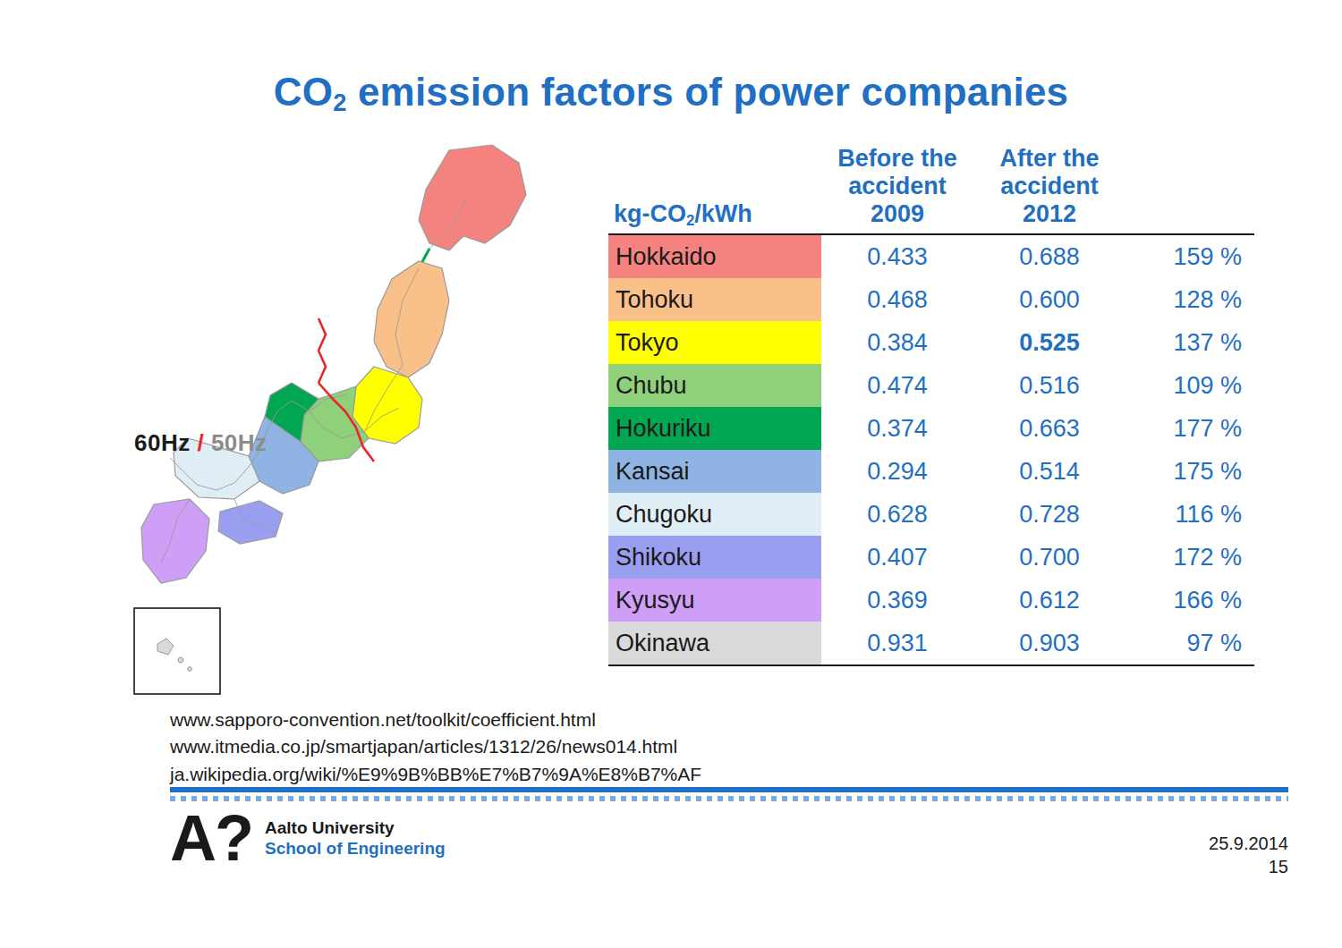CO2 emission factors of power companies
60Hz / 50Hz
| kg-CO 2 /kWh | Before the accident 2009 | After the accident 2012 | |
| --- | --- | --- | --- |
| Hokkaido | 0.433 | 0.688 | 159 % |
| Tohoku | 0.468 | 0.600 | 128 % |
| Tokyo | 0.384 | 0.525 | 137 % |
| Chubu | 0.474 | 0.516 | 109 % |
| Hokuriku | 0.374 | 0.663 | 177 % |
| Kansai | 0.294 | 0.514 | 175 % |
| Chugoku | 0.628 | 0.728 | 116 % |
| Shikoku | 0.407 | 0.700 | 172 % |
| Kyusyu | 0.369 | 0.612 | 166 % |
| Okinawa | 0.931 | 0.903 | 97 % |
www.sapporo-convention.net/toolkit/coefficient.html
www.itmedia.co.jp/smartjapan/articles/1312/26/news014.html
ja.wikipedia.org/wiki/%E9%9B%BB%E7%B7%9A%E8%B7%AF
A?
Aalto University
School of Engineering
25.9.2014
15